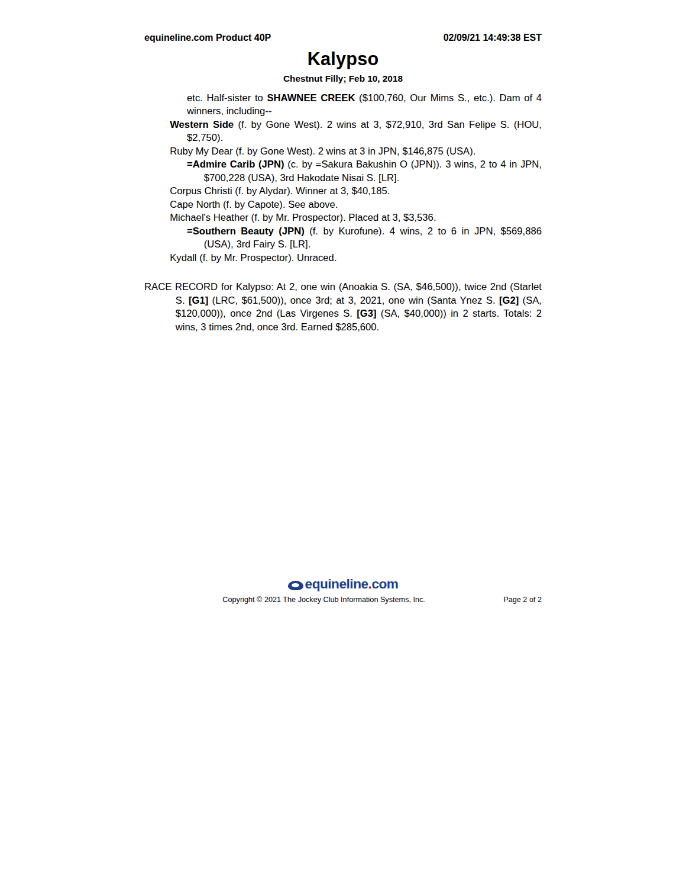equineline.com Product 40P 02/09/21 14:49:38 EST
Kalypso
Chestnut Filly; Feb 10, 2018
etc. Half-sister to SHAWNEE CREEK ($100,760, Our Mims S., etc.). Dam of 4 winners, including--
Western Side (f. by Gone West). 2 wins at 3, $72,910, 3rd San Felipe S. (HOU, $2,750).
Ruby My Dear (f. by Gone West). 2 wins at 3 in JPN, $146,875 (USA).
=Admire Carib (JPN) (c. by =Sakura Bakushin O (JPN)). 3 wins, 2 to 4 in JPN, $700,228 (USA), 3rd Hakodate Nisai S. [LR].
Corpus Christi (f. by Alydar). Winner at 3, $40,185.
Cape North (f. by Capote). See above.
Michael's Heather (f. by Mr. Prospector). Placed at 3, $3,536.
=Southern Beauty (JPN) (f. by Kurofune). 4 wins, 2 to 6 in JPN, $569,886 (USA), 3rd Fairy S. [LR].
Kydall (f. by Mr. Prospector). Unraced.
RACE RECORD for Kalypso: At 2, one win (Anoakia S. (SA, $46,500)), twice 2nd (Starlet S. [G1] (LRC, $61,500)), once 3rd; at 3, 2021, one win (Santa Ynez S. [G2] (SA, $120,000)), once 2nd (Las Virgenes S. [G3] (SA, $40,000)) in 2 starts. Totals: 2 wins, 3 times 2nd, once 3rd. Earned $285,600.
equineline. com
Copyright © 2021 The Jockey Club Information Systems, Inc. Page 2 of 2